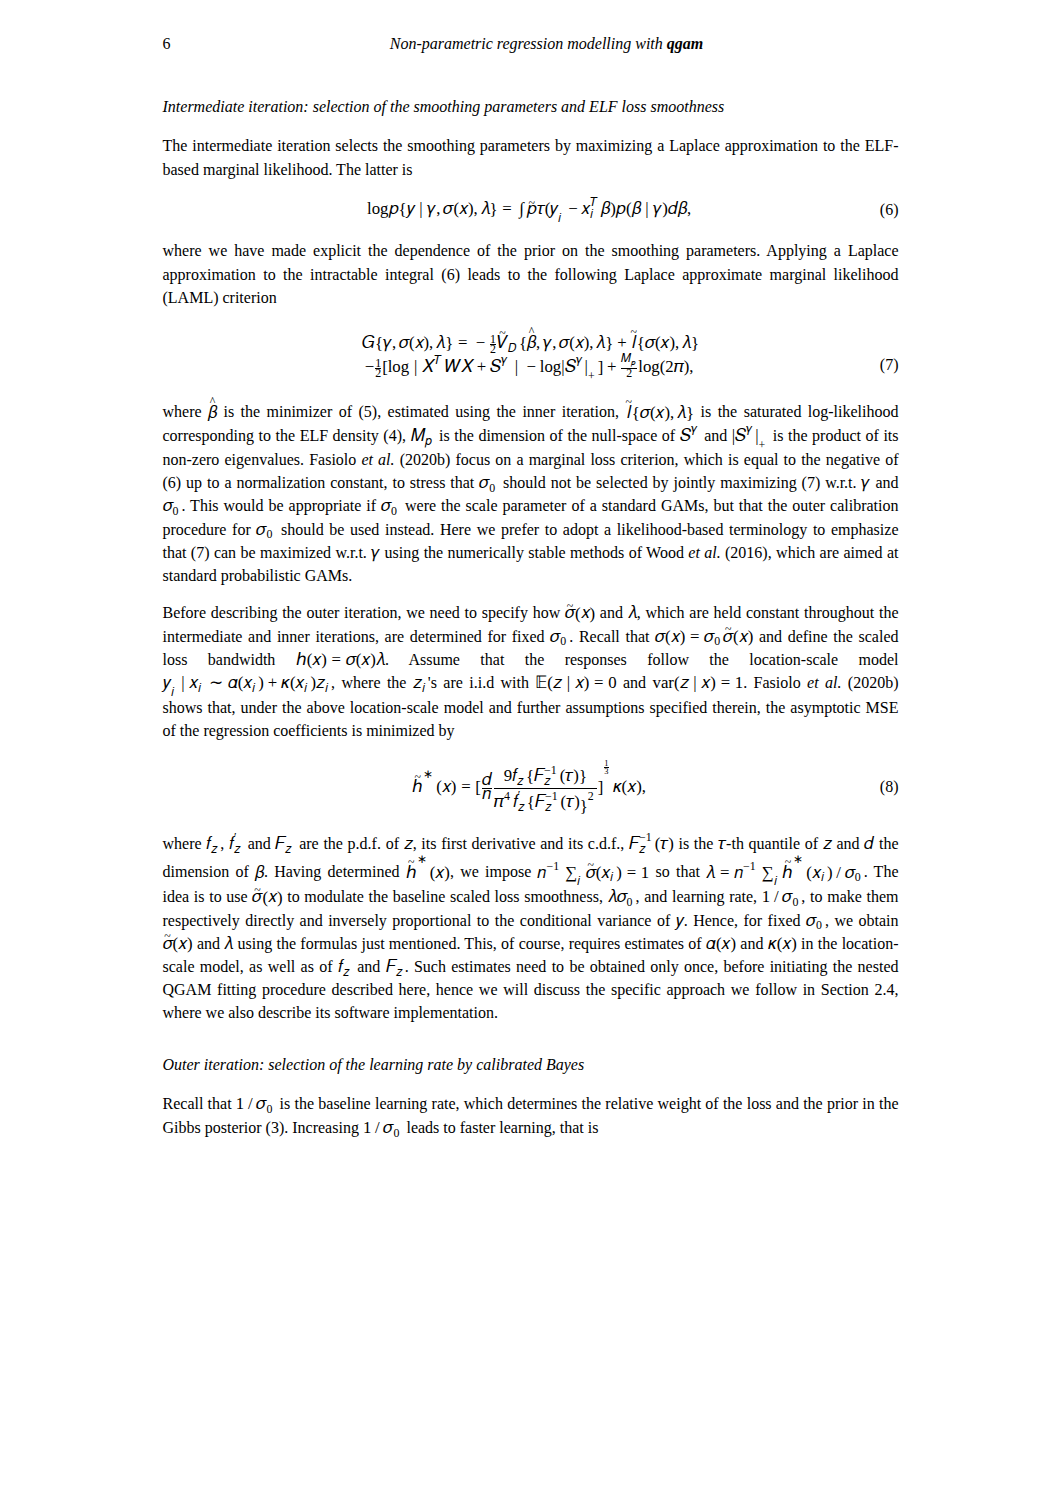6 Non-parametric regression modelling with qgam
Intermediate iteration: selection of the smoothing parameters and ELF loss smoothness
The intermediate iteration selects the smoothing parameters by maximizing a Laplace approximation to the ELF-based marginal likelihood. The latter is
log⁡p{y|γ,σ(x),λ} = ∫ p~ τ (yi−xiTβ) p(β|γ) dβ, (6)
where we have made explicit the dependence of the prior on the smoothing parameters. Applying a Laplace approximation to the intractable integral (6) leads to the following Laplace approximate marginal likelihood (LAML) criterion
G{γ,σ(x),λ} = −12 V~D {β^,γ,σ(x),λ} + l~⁡{σ(x),λ} −12 [ log⁡|XTWX+Sγ| − log⁡|Sγ|+ ] + Mp2 log⁡(2π), (7)
where β^ is the minimizer of (5), estimated using the inner iteration, l~{σ(x),λ} is the saturated log-likelihood corresponding to the ELF density (4), Mp is the dimension of the null-space of Sγ and |Sγ|+ is the product of its non-zero eigenvalues. Fasiolo et al. (2020b) focus on a marginal loss criterion, which is equal to the negative of (6) up to a normalization constant, to stress that σ0 should not be selected by jointly maximizing (7) w.r.t. γ and σ0. This would be appropriate if σ0 were the scale parameter of a standard GAMs, but that the outer calibration procedure for σ0 should be used instead. Here we prefer to adopt a likelihood-based terminology to emphasize that (7) can be maximized w.r.t. γ using the numerically stable methods of Wood et al. (2016), which are aimed at standard probabilistic GAMs.
Before describing the outer iteration, we need to specify how σ~(x) and λ, which are held constant throughout the intermediate and inner iterations, are determined for fixed σ0. Recall that σ(x)=σ0σ~(x) and define the scaled loss bandwidth h(x)=σ(x)λ. Assume that the responses follow the location-scale model yi|xi∼α(xi)+κ(xi)zi, where the zi's are i.i.d with 𝔼(z|x)=0 and var(z|x)=1. Fasiolo et al. (2020b) shows that, under the above location-scale model and further assumptions specified therein, the asymptotic MSE of the regression coefficients is minimized by
h~∗(x) = [ dn 9fz{Fz−1(τ)} π4fz′{Fz−1(τ)}2 ] 13 κ(x), (8)
where fz, fz′ and Fz are the p.d.f. of z, its first derivative and its c.d.f., Fz−1(τ) is the τ-th quantile of z and d the dimension of β. Having determined h~∗(x), we impose n−1∑iσ~(xi)=1 so that λ=n−1∑ih~∗(xi)/σ0. The idea is to use σ~(x) to modulate the baseline scaled loss smoothness, λσ0, and learning rate, 1/σ0, to make them respectively directly and inversely proportional to the conditional variance of y. Hence, for fixed σ0, we obtain σ~(x) and λ using the formulas just mentioned. This, of course, requires estimates of α(x) and κ(x) in the location-scale model, as well as of fz and Fz. Such estimates need to be obtained only once, before initiating the nested QGAM fitting procedure described here, hence we will discuss the specific approach we follow in Section 2.4, where we also describe its software implementation.
Outer iteration: selection of the learning rate by calibrated Bayes
Recall that 1/σ0 is the baseline learning rate, which determines the relative weight of the loss and the prior in the Gibbs posterior (3). Increasing 1/σ0 leads to faster learning, that is